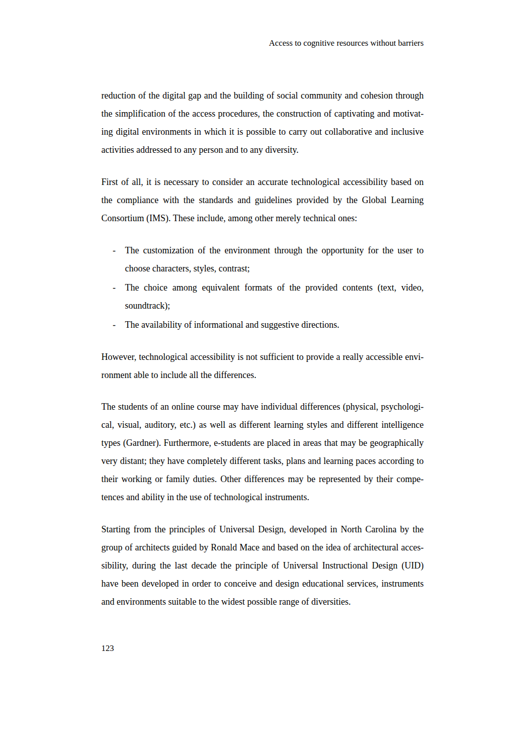Access to cognitive resources without barriers
reduction of the digital gap and the building of social community and cohesion through the simplification of the access procedures, the construction of captivating and motivating digital environments in which it is possible to carry out collaborative and inclusive activities addressed to any person and to any diversity.
First of all, it is necessary to consider an accurate technological accessibility based on the compliance with the standards and guidelines provided by the Global Learning Consortium (IMS). These include, among other merely technical ones:
The customization of the environment through the opportunity for the user to choose characters, styles, contrast;
The choice among equivalent formats of the provided contents (text, video, soundtrack);
The availability of informational and suggestive directions.
However, technological accessibility is not sufficient to provide a really accessible environment able to include all the differences.
The students of an online course may have individual differences (physical, psychological, visual, auditory, etc.) as well as different learning styles and different intelligence types (Gardner). Furthermore, e-students are placed in areas that may be geographically very distant; they have completely different tasks, plans and learning paces according to their working or family duties. Other differences may be represented by their competences and ability in the use of technological instruments.
Starting from the principles of Universal Design, developed in North Carolina by the group of architects guided by Ronald Mace and based on the idea of architectural accessibility, during the last decade the principle of Universal Instructional Design (UID) have been developed in order to conceive and design educational services, instruments and environments suitable to the widest possible range of diversities.
123